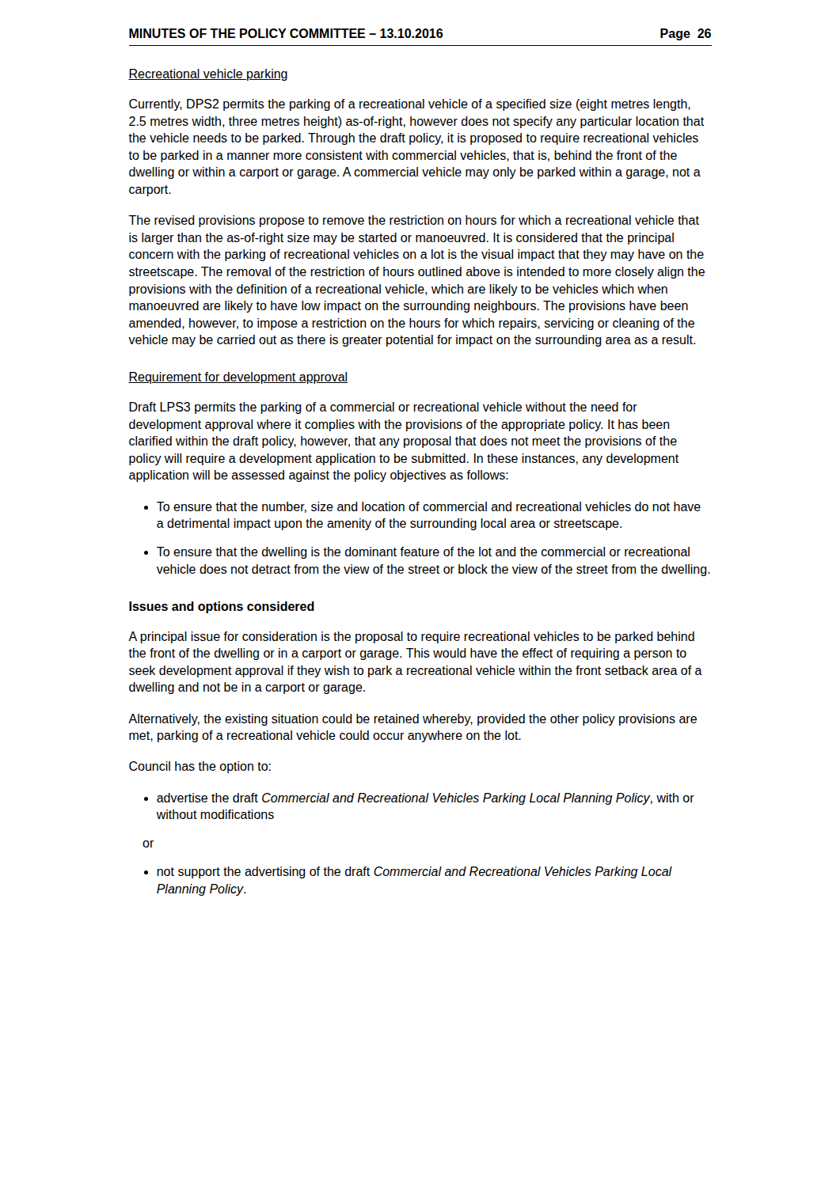MINUTES OF THE POLICY COMMITTEE – 13.10.2016 Page 26
Recreational vehicle parking
Currently, DPS2 permits the parking of a recreational vehicle of a specified size (eight metres length, 2.5 metres width, three metres height) as-of-right, however does not specify any particular location that the vehicle needs to be parked. Through the draft policy, it is proposed to require recreational vehicles to be parked in a manner more consistent with commercial vehicles, that is, behind the front of the dwelling or within a carport or garage. A commercial vehicle may only be parked within a garage, not a carport.
The revised provisions propose to remove the restriction on hours for which a recreational vehicle that is larger than the as-of-right size may be started or manoeuvred. It is considered that the principal concern with the parking of recreational vehicles on a lot is the visual impact that they may have on the streetscape. The removal of the restriction of hours outlined above is intended to more closely align the provisions with the definition of a recreational vehicle, which are likely to be vehicles which when manoeuvred are likely to have low impact on the surrounding neighbours. The provisions have been amended, however, to impose a restriction on the hours for which repairs, servicing or cleaning of the vehicle may be carried out as there is greater potential for impact on the surrounding area as a result.
Requirement for development approval
Draft LPS3 permits the parking of a commercial or recreational vehicle without the need for development approval where it complies with the provisions of the appropriate policy. It has been clarified within the draft policy, however, that any proposal that does not meet the provisions of the policy will require a development application to be submitted. In these instances, any development application will be assessed against the policy objectives as follows:
To ensure that the number, size and location of commercial and recreational vehicles do not have a detrimental impact upon the amenity of the surrounding local area or streetscape.
To ensure that the dwelling is the dominant feature of the lot and the commercial or recreational vehicle does not detract from the view of the street or block the view of the street from the dwelling.
Issues and options considered
A principal issue for consideration is the proposal to require recreational vehicles to be parked behind the front of the dwelling or in a carport or garage. This would have the effect of requiring a person to seek development approval if they wish to park a recreational vehicle within the front setback area of a dwelling and not be in a carport or garage.
Alternatively, the existing situation could be retained whereby, provided the other policy provisions are met, parking of a recreational vehicle could occur anywhere on the lot.
Council has the option to:
advertise the draft Commercial and Recreational Vehicles Parking Local Planning Policy, with or without modifications
or
not support the advertising of the draft Commercial and Recreational Vehicles Parking Local Planning Policy.